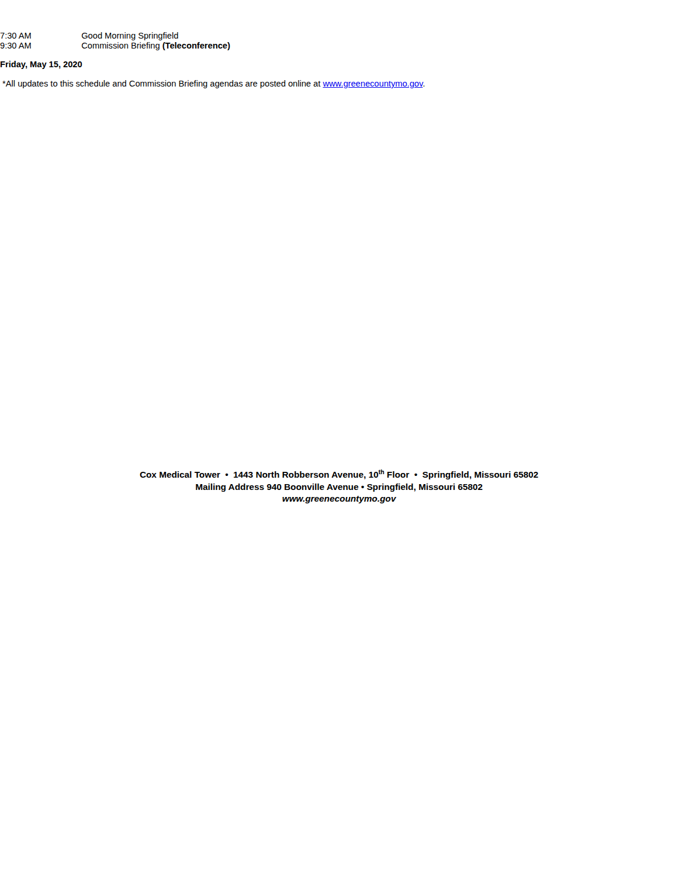| 7:30 AM | Good Morning Springfield |
| 9:30 AM | Commission Briefing (Teleconference) |
Friday, May 15, 2020
*All updates to this schedule and Commission Briefing agendas are posted online at www.greenecountymo.gov.
Cox Medical Tower • 1443 North Robberson Avenue, 10th Floor • Springfield, Missouri 65802
Mailing Address 940 Boonville Avenue • Springfield, Missouri 65802
www.greenecountymo.gov